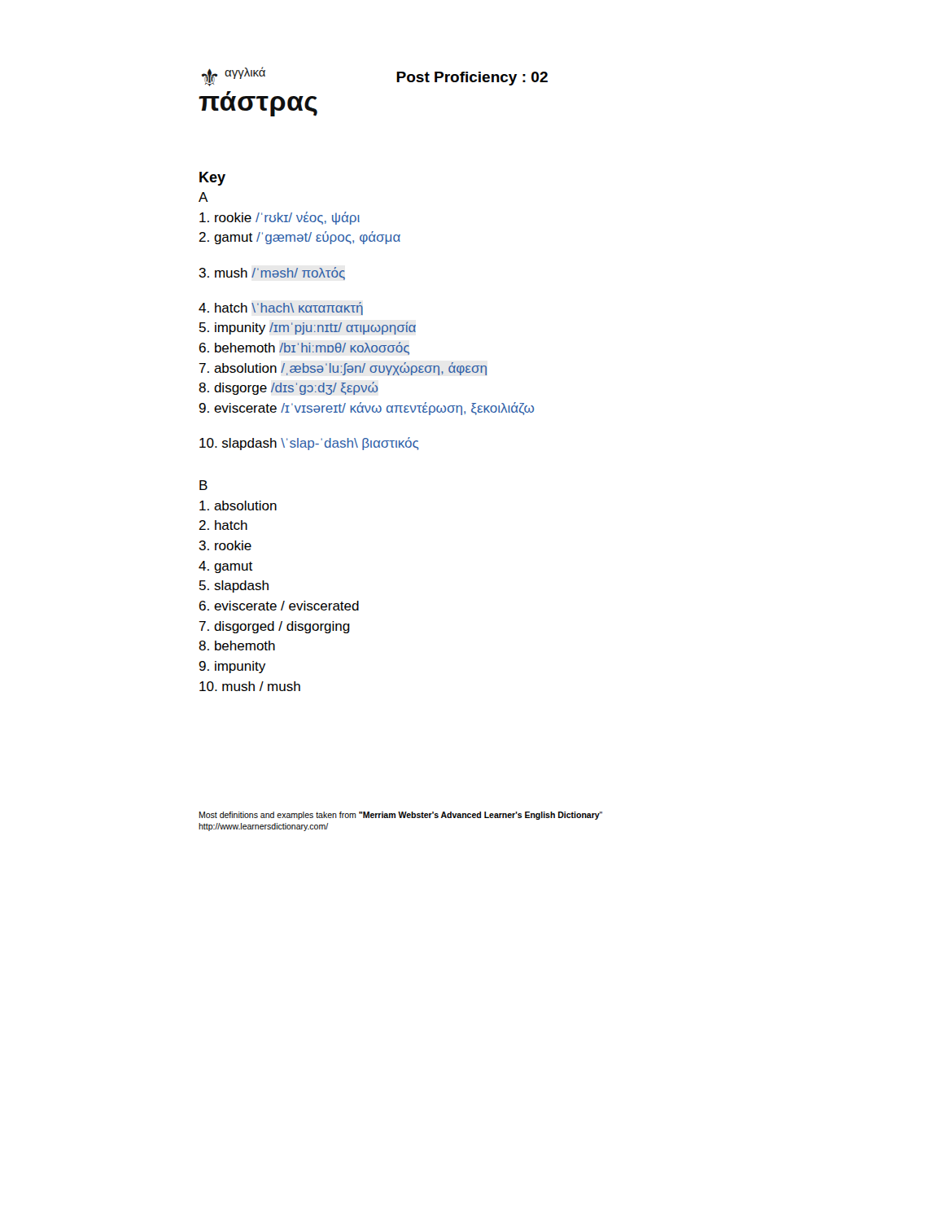⚜αγγλικά πάστρας
Post Proficiency : 02
Key
A
1. rookie /ˈrʊkɪ/ νέος, ψάρι
2. gamut /ˈgæmət/ εύρος, φάσμα
3. mush /ˈməsh/ πολτός
4. hatch \ˈhach\ καταπακτή
5. impunity /ɪmˈpjuːnɪtɪ/ ατιμωρησία
6. behemoth /bɪˈhiːmɒθ/ κολοσσός
7. absolution /ˌæbsəˈluːʃən/ συγχώρεση, άφεση
8. disgorge /dɪsˈgɔːdʒ/ ξερνώ
9. eviscerate /ɪˈvɪsəreɪt/ κάνω απεντέρωση, ξεκοιλιάζω
10. slapdash \ˈslap-ˈdash\ βιαστικός
B
1. absolution
2. hatch
3. rookie
4. gamut
5. slapdash
6. eviscerate / eviscerated
7. disgorged / disgorging
8. behemoth
9. impunity
10. mush / mush
Most definitions and examples taken from "Merriam Webster's Advanced Learner's English Dictionary"
http://www.learnersdictionary.com/